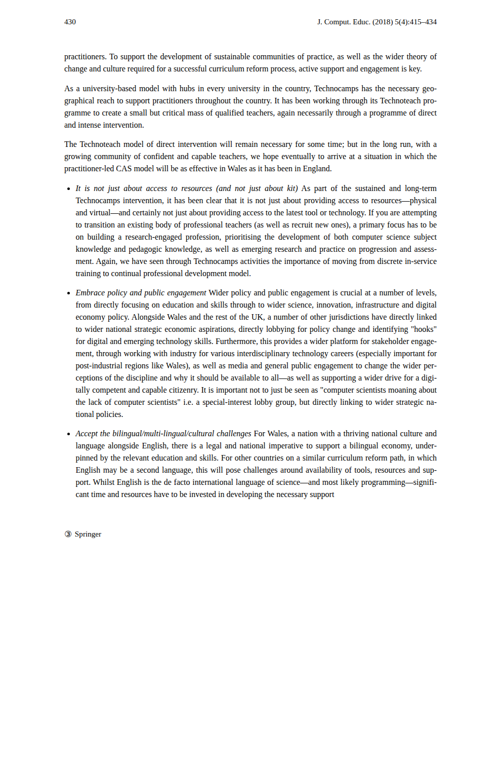430 J. Comput. Educ. (2018) 5(4):415–434
practitioners. To support the development of sustainable communities of practice, as well as the wider theory of change and culture required for a successful curriculum reform process, active support and engagement is key.
As a university-based model with hubs in every university in the country, Technocamps has the necessary geographical reach to support practitioners throughout the country. It has been working through its Technoteach programme to create a small but critical mass of qualified teachers, again necessarily through a programme of direct and intense intervention.
The Technoteach model of direct intervention will remain necessary for some time; but in the long run, with a growing community of confident and capable teachers, we hope eventually to arrive at a situation in which the practitioner-led CAS model will be as effective in Wales as it has been in England.
It is not just about access to resources (and not just about kit) As part of the sustained and long-term Technocamps intervention, it has been clear that it is not just about providing access to resources—physical and virtual—and certainly not just about providing access to the latest tool or technology. If you are attempting to transition an existing body of professional teachers (as well as recruit new ones), a primary focus has to be on building a research-engaged profession, prioritising the development of both computer science subject knowledge and pedagogic knowledge, as well as emerging research and practice on progression and assessment. Again, we have seen through Technocamps activities the importance of moving from discrete in-service training to continual professional development model.
Embrace policy and public engagement Wider policy and public engagement is crucial at a number of levels, from directly focusing on education and skills through to wider science, innovation, infrastructure and digital economy policy. Alongside Wales and the rest of the UK, a number of other jurisdictions have directly linked to wider national strategic economic aspirations, directly lobbying for policy change and identifying "hooks" for digital and emerging technology skills. Furthermore, this provides a wider platform for stakeholder engagement, through working with industry for various interdisciplinary technology careers (especially important for post-industrial regions like Wales), as well as media and general public engagement to change the wider perceptions of the discipline and why it should be available to all—as well as supporting a wider drive for a digitally competent and capable citizenry. It is important not to just be seen as "computer scientists moaning about the lack of computer scientists" i.e. a special-interest lobby group, but directly linking to wider strategic national policies.
Accept the bilingual/multi-lingual/cultural challenges For Wales, a nation with a thriving national culture and language alongside English, there is a legal and national imperative to support a bilingual economy, underpinned by the relevant education and skills. For other countries on a similar curriculum reform path, in which English may be a second language, this will pose challenges around availability of tools, resources and support. Whilst English is the de facto international language of science—and most likely programming—significant time and resources have to be invested in developing the necessary support
③ Springer